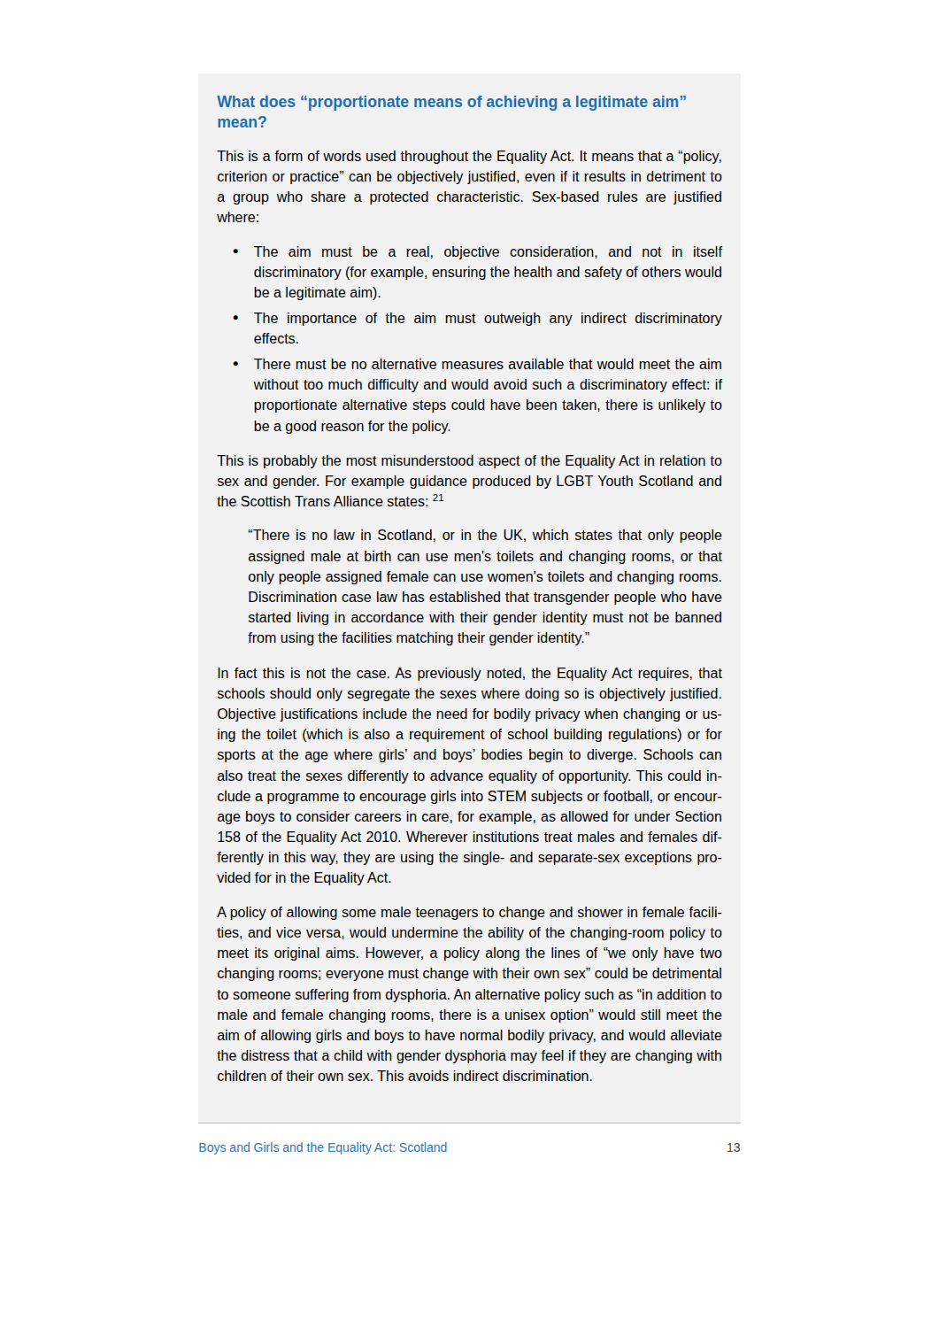What does “proportionate means of achieving a legitimate aim” mean?
This is a form of words used throughout the Equality Act. It means that a “policy, criterion or practice” can be objectively justified, even if it results in detriment to a group who share a protected characteristic. Sex-based rules are justified where:
The aim must be a real, objective consideration, and not in itself discriminatory (for example, ensuring the health and safety of others would be a legitimate aim).
The importance of the aim must outweigh any indirect discriminatory effects.
There must be no alternative measures available that would meet the aim without too much difficulty and would avoid such a discriminatory effect: if proportionate alternative steps could have been taken, there is unlikely to be a good reason for the policy.
This is probably the most misunderstood aspect of the Equality Act in relation to sex and gender. For example guidance produced by LGBT Youth Scotland and the Scottish Trans Alliance states: 21
“There is no law in Scotland, or in the UK, which states that only people assigned male at birth can use men's toilets and changing rooms, or that only people assigned female can use women's toilets and changing rooms. Discrimination case law has established that transgender people who have started living in accordance with their gender identity must not be banned from using the facilities matching their gender identity.”
In fact this is not the case. As previously noted, the Equality Act requires, that schools should only segregate the sexes where doing so is objectively justified. Objective justifications include the need for bodily privacy when changing or using the toilet (which is also a requirement of school building regulations) or for sports at the age where girls’ and boys’ bodies begin to diverge. Schools can also treat the sexes differently to advance equality of opportunity. This could include a programme to encourage girls into STEM subjects or football, or encourage boys to consider careers in care, for example, as allowed for under Section 158 of the Equality Act 2010. Wherever institutions treat males and females differently in this way, they are using the single- and separate-sex exceptions provided for in the Equality Act.
A policy of allowing some male teenagers to change and shower in female facilities, and vice versa, would undermine the ability of the changing-room policy to meet its original aims. However, a policy along the lines of “we only have two changing rooms; everyone must change with their own sex” could be detrimental to someone suffering from dysphoria. An alternative policy such as “in addition to male and female changing rooms, there is a unisex option” would still meet the aim of allowing girls and boys to have normal bodily privacy, and would alleviate the distress that a child with gender dysphoria may feel if they are changing with children of their own sex. This avoids indirect discrimination.
Boys and Girls and the Equality Act: Scotland 13